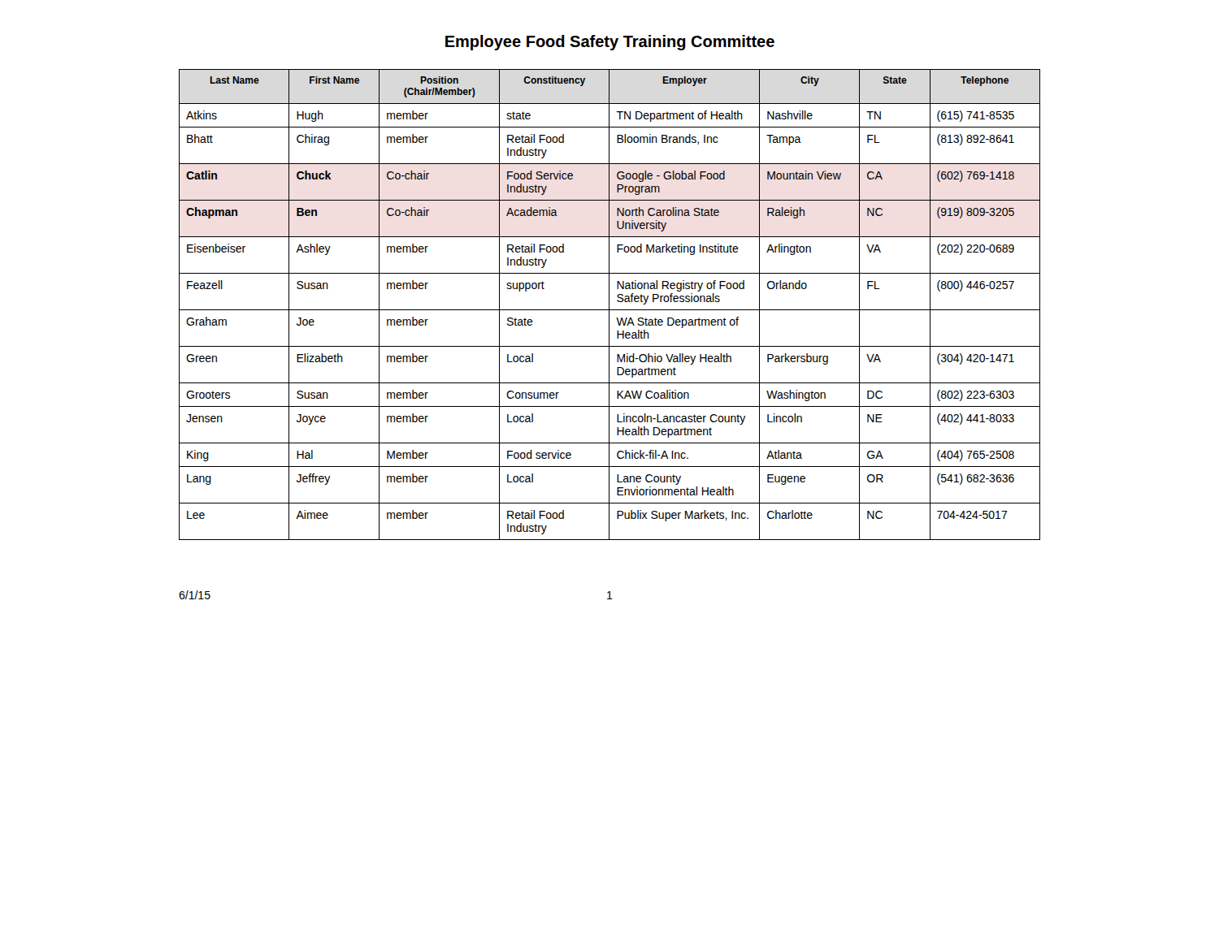Employee Food Safety Training Committee
| Last Name | First Name | Position (Chair/Member) | Constituency | Employer | City | State | Telephone |
| --- | --- | --- | --- | --- | --- | --- | --- |
| Atkins | Hugh | member | state | TN Department of Health | Nashville | TN | (615) 741-8535 |
| Bhatt | Chirag | member | Retail Food Industry | Bloomin Brands, Inc | Tampa | FL | (813) 892-8641 |
| Catlin | Chuck | Co-chair | Food Service Industry | Google - Global Food Program | Mountain View | CA | (602) 769-1418 |
| Chapman | Ben | Co-chair | Academia | North Carolina State University | Raleigh | NC | (919) 809-3205 |
| Eisenbeiser | Ashley | member | Retail Food Industry | Food Marketing Institute | Arlington | VA | (202) 220-0689 |
| Feazell | Susan | member | support | National Registry of Food Safety Professionals | Orlando | FL | (800) 446-0257 |
| Graham | Joe | member | State | WA State Department of Health | | | |
| Green | Elizabeth | member | Local | Mid-Ohio Valley Health Department | Parkersburg | VA | (304) 420-1471 |
| Grooters | Susan | member | Consumer | KAW Coalition | Washington | DC | (802) 223-6303 |
| Jensen | Joyce | member | Local | Lincoln-Lancaster County Health Department | Lincoln | NE | (402) 441-8033 |
| King | Hal | Member | Food service | Chick-fil-A Inc. | Atlanta | GA | (404) 765-2508 |
| Lang | Jeffrey | member | Local | Lane County Enviorionmental Health | Eugene | OR | (541) 682-3636 |
| Lee | Aimee | member | Retail Food Industry | Publix Super Markets, Inc. | Charlotte | NC | 704-424-5017 |
6/1/15
1